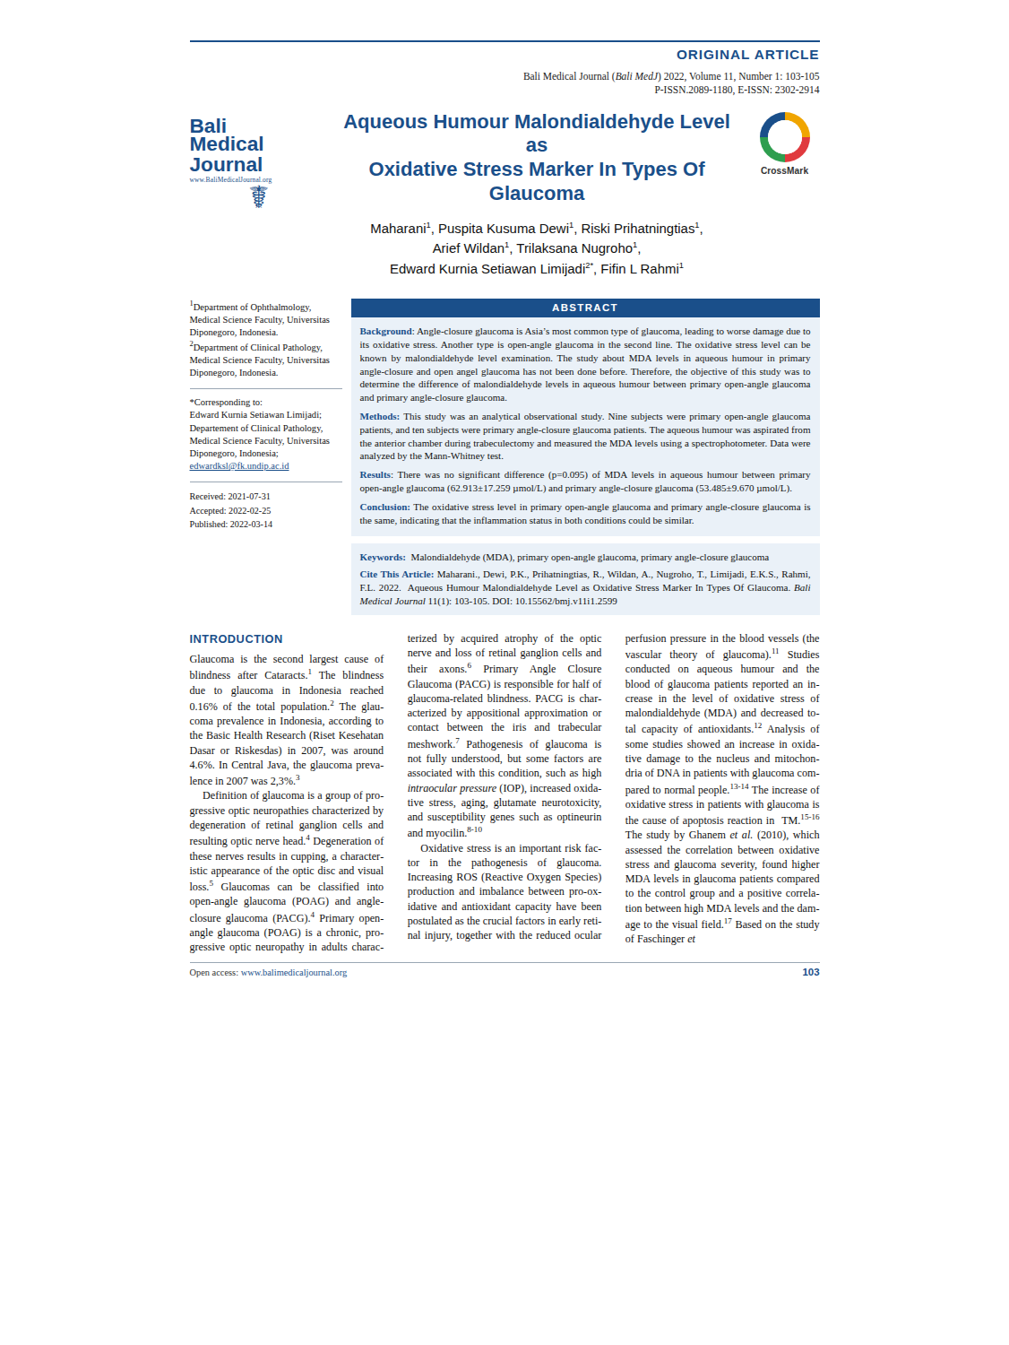ORIGINAL ARTICLE
Bali Medical Journal (Bali MedJ) 2022, Volume 11, Number 1: 103-105
P-ISSN.2089-1180, E-ISSN: 2302-2914
Bali Medical Journal www.BaliMedicalJournal.org
☤
Aqueous Humour Malondialdehyde Level as
Oxidative Stress Marker In Types Of Glaucoma
Maharani1, Puspita Kusuma Dewi1, Riski Prihatningtias1,
Arief Wildan1, Trilaksana Nugroho1,
Edward Kurnia Setiawan Limijadi2*, Fifin L Rahmi1
CrossMark
1Department of Ophthalmology, Medical Science Faculty, Universitas Diponegoro, Indonesia.
2Department of Clinical Pathology, Medical Science Faculty, Universitas Diponegoro, Indonesia.
*Corresponding to:
Edward Kurnia Setiawan Limijadi;
Departement of Clinical Pathology,
Medical Science Faculty, Universitas Diponegoro, Indonesia;
edwardksl@fk.undip.ac.id
Received: 2021-07-31
Accepted: 2022-02-25
Published: 2022-03-14
ABSTRACT
Background: Angle-closure glaucoma is Asia’s most common type of glaucoma, leading to worse damage due to its oxidative stress. Another type is open-angle glaucoma in the second line. The oxidative stress level can be known by malondialdehyde level examination. The study about MDA levels in aqueous humour in primary angle-closure and open angel glaucoma has not been done before. Therefore, the objective of this study was to determine the difference of malondialdehyde levels in aqueous humour between primary open-angle glaucoma and primary angle-closure glaucoma.
Methods: This study was an analytical observational study. Nine subjects were primary open-angle glaucoma patients, and ten subjects were primary angle-closure glaucoma patients. The aqueous humour was aspirated from the anterior chamber during trabeculectomy and measured the MDA levels using a spectrophotometer. Data were analyzed by the Mann-Whitney test.
Results: There was no significant difference (p=0.095) of MDA levels in aqueous humour between primary open-angle glaucoma (62.913±17.259 µmol/L) and primary angle-closure glaucoma (53.485±9.670 µmol/L).
Conclusion: The oxidative stress level in primary open-angle glaucoma and primary angle-closure glaucoma is the same, indicating that the inflammation status in both conditions could be similar.
Keywords: Malondialdehyde (MDA), primary open-angle glaucoma, primary angle-closure glaucoma
Cite This Article: Maharani., Dewi, P.K., Prihatningtias, R., Wildan, A., Nugroho, T., Limijadi, E.K.S., Rahmi, F.L. 2022. Aqueous Humour Malondialdehyde Level as Oxidative Stress Marker In Types Of Glaucoma. Bali Medical Journal 11(1): 103-105. DOI: 10.15562/bmj.v11i1.2599
INTRODUCTION
Glaucoma is the second largest cause of blindness after Cataracts.1 The blindness due to glaucoma in Indonesia reached 0.16% of the total population.2 The glaucoma prevalence in Indonesia, according to the Basic Health Research (Riset Kesehatan Dasar or Riskesdas) in 2007, was around 4.6%. In Central Java, the glaucoma prevalence in 2007 was 2,3%.3
Definition of glaucoma is a group of progressive optic neuropathies characterized by degeneration of retinal ganglion cells and resulting optic nerve head.4 Degeneration of these nerves results in cupping, a characteristic appearance of the optic disc and visual loss.5 Glaucomas can be classified into open-angle glaucoma (POAG) and angle-closure glaucoma (PACG).4 Primary open-angle glaucoma (POAG) is a chronic, progressive optic neuropathy in adults characterized by acquired atrophy of the optic nerve and loss of retinal ganglion cells and their axons.6 Primary Angle Closure Glaucoma (PACG) is responsible for half of glaucoma-related blindness. PACG is characterized by appositional approximation or contact between the iris and trabecular meshwork.7 Pathogenesis of glaucoma is not fully understood, but some factors are associated with this condition, such as high intraocular pressure (IOP), increased oxidative stress, aging, glutamate neurotoxicity, and susceptibility genes such as optineurin and myocilin.8-10
Oxidative stress is an important risk factor in the pathogenesis of glaucoma. Increasing ROS (Reactive Oxygen Species) production and imbalance between pro-oxidative and antioxidant capacity have been postulated as the crucial factors in early retinal injury, together with the reduced ocular perfusion pressure in the blood vessels (the vascular theory of glaucoma).11 Studies conducted on aqueous humour and the blood of glaucoma patients reported an increase in the level of oxidative stress of malondialdehyde (MDA) and decreased total capacity of antioxidants.12 Analysis of some studies showed an increase in oxidative damage to the nucleus and mitochondria of DNA in patients with glaucoma compared to normal people.13-14 The increase of oxidative stress in patients with glaucoma is the cause of apoptosis reaction in TM.15-16 The study by Ghanem et al. (2010), which assessed the correlation between oxidative stress and glaucoma severity, found higher MDA levels in glaucoma patients compared to the control group and a positive correlation between high MDA levels and the damage to the visual field.17 Based on the study of Faschinger et
Open access: www.balimedicaljournal.org
103